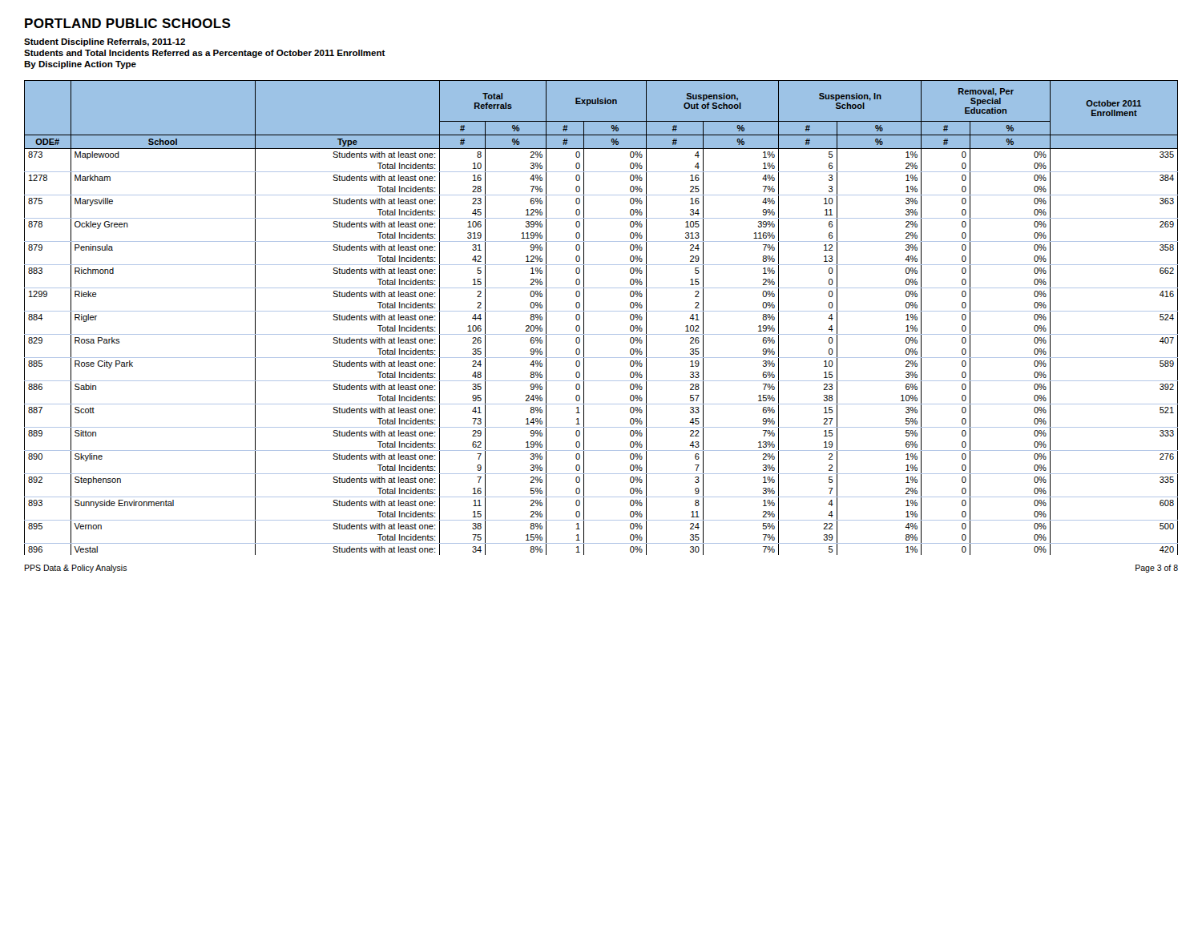PORTLAND PUBLIC SCHOOLS
Student Discipline Referrals, 2011-12
Students and Total Incidents Referred as a Percentage of October 2011 Enrollment
By Discipline Action Type
| | | | Total Referrals | Expulsion | Suspension, Out of School | Suspension, In School | Removal, Per Special Education | October 2011 Enrollment |
| --- | --- | --- | --- | --- | --- | --- | --- | --- |
| # | % | # | % | # | % | # | % | # | % |
| ODE# | School | Type | # | % | # | % | # | % | # | % | # | % | |
| 873 | Maplewood | Students with at least one: | 8 | 2% | 0 | 0% | 4 | 1% | 5 | 1% | 0 | 0% | 335 |
| | | Total Incidents: | 10 | 3% | 0 | 0% | 4 | 1% | 6 | 2% | 0 | 0% | |
| 1278 | Markham | Students with at least one: | 16 | 4% | 0 | 0% | 16 | 4% | 3 | 1% | 0 | 0% | 384 |
| | | Total Incidents: | 28 | 7% | 0 | 0% | 25 | 7% | 3 | 1% | 0 | 0% | |
| 875 | Marysville | Students with at least one: | 23 | 6% | 0 | 0% | 16 | 4% | 10 | 3% | 0 | 0% | 363 |
| | | Total Incidents: | 45 | 12% | 0 | 0% | 34 | 9% | 11 | 3% | 0 | 0% | |
| 878 | Ockley Green | Students with at least one: | 106 | 39% | 0 | 0% | 105 | 39% | 6 | 2% | 0 | 0% | 269 |
| | | Total Incidents: | 319 | 119% | 0 | 0% | 313 | 116% | 6 | 2% | 0 | 0% | |
| 879 | Peninsula | Students with at least one: | 31 | 9% | 0 | 0% | 24 | 7% | 12 | 3% | 0 | 0% | 358 |
| | | Total Incidents: | 42 | 12% | 0 | 0% | 29 | 8% | 13 | 4% | 0 | 0% | |
| 883 | Richmond | Students with at least one: | 5 | 1% | 0 | 0% | 5 | 1% | 0 | 0% | 0 | 0% | 662 |
| | | Total Incidents: | 15 | 2% | 0 | 0% | 15 | 2% | 0 | 0% | 0 | 0% | |
| 1299 | Rieke | Students with at least one: | 2 | 0% | 0 | 0% | 2 | 0% | 0 | 0% | 0 | 0% | 416 |
| | | Total Incidents: | 2 | 0% | 0 | 0% | 2 | 0% | 0 | 0% | 0 | 0% | |
| 884 | Rigler | Students with at least one: | 44 | 8% | 0 | 0% | 41 | 8% | 4 | 1% | 0 | 0% | 524 |
| | | Total Incidents: | 106 | 20% | 0 | 0% | 102 | 19% | 4 | 1% | 0 | 0% | |
| 829 | Rosa Parks | Students with at least one: | 26 | 6% | 0 | 0% | 26 | 6% | 0 | 0% | 0 | 0% | 407 |
| | | Total Incidents: | 35 | 9% | 0 | 0% | 35 | 9% | 0 | 0% | 0 | 0% | |
| 885 | Rose City Park | Students with at least one: | 24 | 4% | 0 | 0% | 19 | 3% | 10 | 2% | 0 | 0% | 589 |
| | | Total Incidents: | 48 | 8% | 0 | 0% | 33 | 6% | 15 | 3% | 0 | 0% | |
| 886 | Sabin | Students with at least one: | 35 | 9% | 0 | 0% | 28 | 7% | 23 | 6% | 0 | 0% | 392 |
| | | Total Incidents: | 95 | 24% | 0 | 0% | 57 | 15% | 38 | 10% | 0 | 0% | |
| 887 | Scott | Students with at least one: | 41 | 8% | 1 | 0% | 33 | 6% | 15 | 3% | 0 | 0% | 521 |
| | | Total Incidents: | 73 | 14% | 1 | 0% | 45 | 9% | 27 | 5% | 0 | 0% | |
| 889 | Sitton | Students with at least one: | 29 | 9% | 0 | 0% | 22 | 7% | 15 | 5% | 0 | 0% | 333 |
| | | Total Incidents: | 62 | 19% | 0 | 0% | 43 | 13% | 19 | 6% | 0 | 0% | |
| 890 | Skyline | Students with at least one: | 7 | 3% | 0 | 0% | 6 | 2% | 2 | 1% | 0 | 0% | 276 |
| | | Total Incidents: | 9 | 3% | 0 | 0% | 7 | 3% | 2 | 1% | 0 | 0% | |
| 892 | Stephenson | Students with at least one: | 7 | 2% | 0 | 0% | 3 | 1% | 5 | 1% | 0 | 0% | 335 |
| | | Total Incidents: | 16 | 5% | 0 | 0% | 9 | 3% | 7 | 2% | 0 | 0% | |
| 893 | Sunnyside Environmental | Students with at least one: | 11 | 2% | 0 | 0% | 8 | 1% | 4 | 1% | 0 | 0% | 608 |
| | | Total Incidents: | 15 | 2% | 0 | 0% | 11 | 2% | 4 | 1% | 0 | 0% | |
| 895 | Vernon | Students with at least one: | 38 | 8% | 1 | 0% | 24 | 5% | 22 | 4% | 0 | 0% | 500 |
| | | Total Incidents: | 75 | 15% | 1 | 0% | 35 | 7% | 39 | 8% | 0 | 0% | |
| 896 | Vestal | Students with at least one: | 34 | 8% | 1 | 0% | 30 | 7% | 5 | 1% | 0 | 0% | 420 |
PPS Data & Policy Analysis
Page 3 of 8